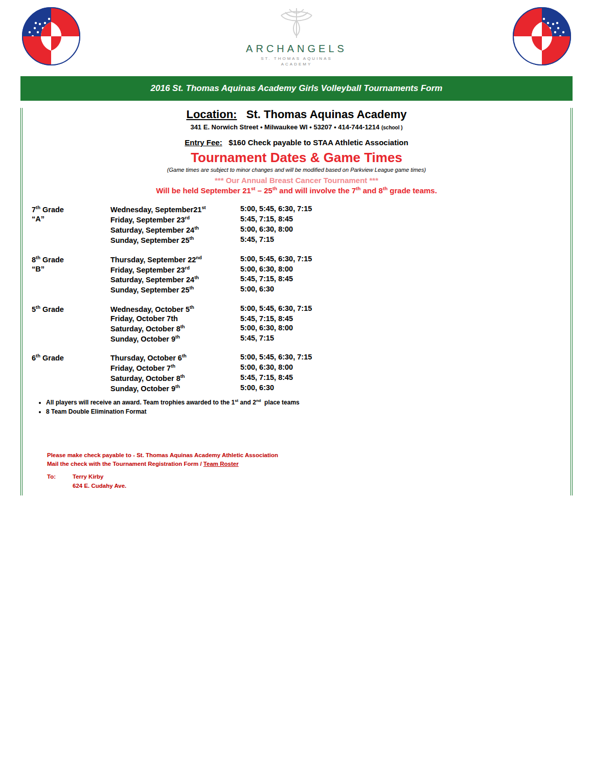ARCHANGELS
ST. THOMAS AQUINAS
ACADEMY
2016 St. Thomas Aquinas Academy Girls Volleyball Tournaments Form
Location: St. Thomas Aquinas Academy
341 E. Norwich Street • Milwaukee WI • 53207 • 414-744-1214 (school )
Entry Fee: $160 Check payable to STAA Athletic Association
Tournament Dates & Game Times
(Game times are subject to minor changes and will be modified based on Parkview League game times)
*** Our Annual Breast Cancer Tournament ***
Will be held September 21st – 25th and will involve the 7th and 8th grade teams.
| 7 th Grade | Wednesday, September21 st | 5:00, 5:45, 6:30, 7:15 |
| “A” | Friday, September 23 rd | 5:45, 7:15, 8:45 |
| | Saturday, September 24 th | 5:00, 6:30, 8:00 |
| | Sunday, September 25 th | 5:45, 7:15 |
| 8 th Grade | Thursday, September 22 nd | 5:00, 5:45, 6:30, 7:15 |
| “B” | Friday, September 23 rd | 5:00, 6:30, 8:00 |
| | Saturday, September 24 th | 5:45, 7:15, 8:45 |
| | Sunday, September 25 th | 5:00, 6:30 |
| 5 th Grade | Wednesday, October 5 th | 5:00, 5:45, 6:30, 7:15 |
| | Friday, October 7th | 5:45, 7:15, 8:45 |
| | Saturday, October 8 th | 5:00, 6:30, 8:00 |
| | Sunday, October 9 th | 5:45, 7:15 |
| 6 th Grade | Thursday, October 6 th | 5:00, 5:45, 6:30, 7:15 |
| | Friday, October 7 th | 5:00, 6:30, 8:00 |
| | Saturday, October 8 th | 5:45, 7:15, 8:45 |
| | Sunday, October 9 th | 5:00, 6:30 |
All players will receive an award. Team trophies awarded to the 1st and 2nd place teams
8 Team Double Elimination Format
Please make check payable to - St. Thomas Aquinas Academy Athletic Association
Mail the check with the Tournament Registration Form / Team Roster
To: Terry Kirby
624 E. Cudahy Ave.